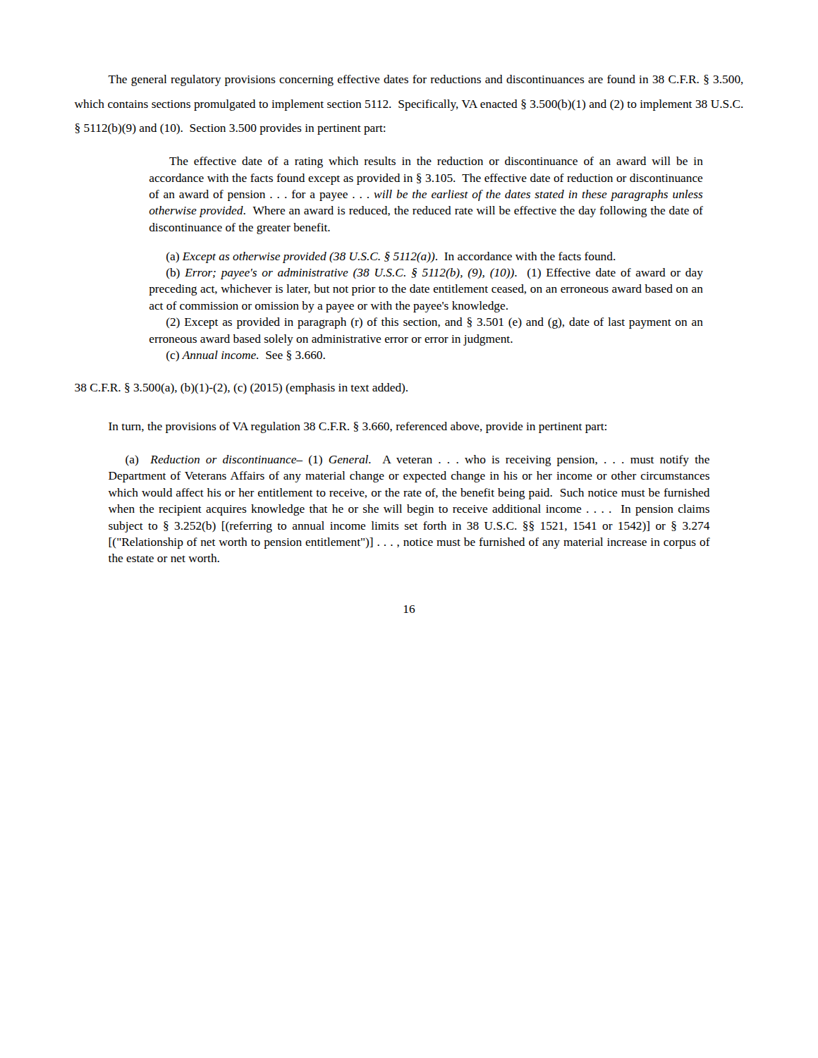The general regulatory provisions concerning effective dates for reductions and discontinuances are found in 38 C.F.R. § 3.500, which contains sections promulgated to implement section 5112. Specifically, VA enacted § 3.500(b)(1) and (2) to implement 38 U.S.C. § 5112(b)(9) and (10). Section 3.500 provides in pertinent part:
The effective date of a rating which results in the reduction or discontinuance of an award will be in accordance with the facts found except as provided in § 3.105. The effective date of reduction or discontinuance of an award of pension . . . for a payee . . . will be the earliest of the dates stated in these paragraphs unless otherwise provided. Where an award is reduced, the reduced rate will be effective the day following the date of discontinuance of the greater benefit.
(a) Except as otherwise provided (38 U.S.C. § 5112(a)). In accordance with the facts found.
(b) Error; payee's or administrative (38 U.S.C. § 5112(b), (9), (10)). (1) Effective date of award or day preceding act, whichever is later, but not prior to the date entitlement ceased, on an erroneous award based on an act of commission or omission by a payee or with the payee's knowledge.
(2) Except as provided in paragraph (r) of this section, and § 3.501 (e) and (g), date of last payment on an erroneous award based solely on administrative error or error in judgment.
(c) Annual income. See § 3.660.
38 C.F.R. § 3.500(a), (b)(1)-(2), (c) (2015) (emphasis in text added).
In turn, the provisions of VA regulation 38 C.F.R. § 3.660, referenced above, provide in pertinent part:
(a) Reduction or discontinuance– (1) General. A veteran . . . who is receiving pension, . . . must notify the Department of Veterans Affairs of any material change or expected change in his or her income or other circumstances which would affect his or her entitlement to receive, or the rate of, the benefit being paid. Such notice must be furnished when the recipient acquires knowledge that he or she will begin to receive additional income . . . . In pension claims subject to § 3.252(b) [(referring to annual income limits set forth in 38 U.S.C. §§ 1521, 1541 or 1542)] or § 3.274 [("Relationship of net worth to pension entitlement")] . . . , notice must be furnished of any material increase in corpus of the estate or net worth.
16